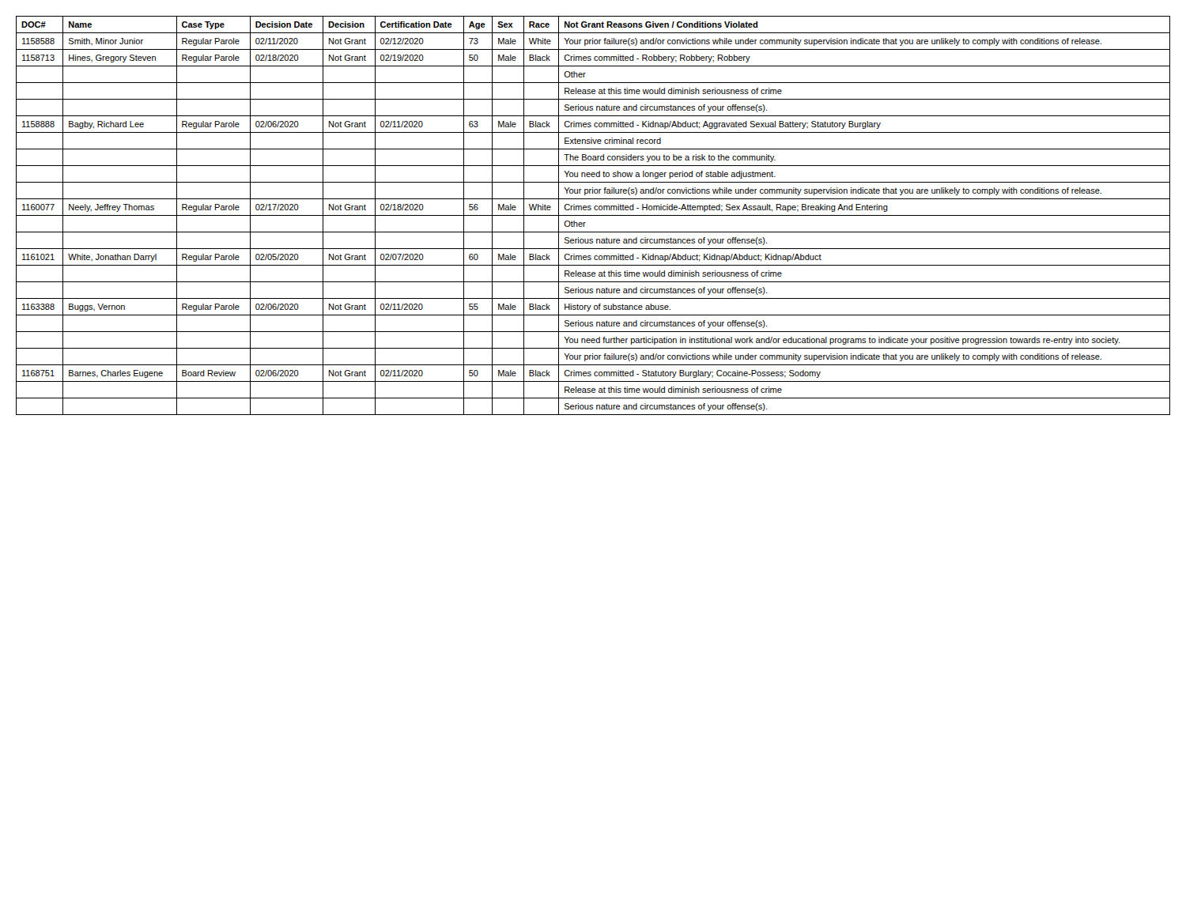| DOC# | Name | Case Type | Decision Date | Decision | Certification Date | Age | Sex | Race | Not Grant Reasons Given / Conditions Violated |
| --- | --- | --- | --- | --- | --- | --- | --- | --- | --- |
| 1158588 | Smith, Minor Junior | Regular Parole | 02/11/2020 | Not Grant | 02/12/2020 | 73 | Male | White | Your prior failure(s) and/or convictions while under community supervision indicate that you are unlikely to comply with conditions of release. |
| 1158713 | Hines, Gregory Steven | Regular Parole | 02/18/2020 | Not Grant | 02/19/2020 | 50 | Male | Black | Crimes committed - Robbery; Robbery; Robbery |
| | | | | | | | | | Other |
| | | | | | | | | | Release at this time would diminish seriousness of crime |
| | | | | | | | | | Serious nature and circumstances of your offense(s). |
| 1158888 | Bagby, Richard Lee | Regular Parole | 02/06/2020 | Not Grant | 02/11/2020 | 63 | Male | Black | Crimes committed - Kidnap/Abduct; Aggravated Sexual Battery; Statutory Burglary |
| | | | | | | | | | Extensive criminal record |
| | | | | | | | | | The Board considers you to be a risk to the community. |
| | | | | | | | | | You need to show a longer period of stable adjustment. |
| | | | | | | | | | Your prior failure(s) and/or convictions while under community supervision indicate that you are unlikely to comply with conditions of release. |
| 1160077 | Neely, Jeffrey Thomas | Regular Parole | 02/17/2020 | Not Grant | 02/18/2020 | 56 | Male | White | Crimes committed - Homicide-Attempted; Sex Assault, Rape; Breaking And Entering |
| | | | | | | | | | Other |
| | | | | | | | | | Serious nature and circumstances of your offense(s). |
| 1161021 | White, Jonathan Darryl | Regular Parole | 02/05/2020 | Not Grant | 02/07/2020 | 60 | Male | Black | Crimes committed - Kidnap/Abduct; Kidnap/Abduct; Kidnap/Abduct |
| | | | | | | | | | Release at this time would diminish seriousness of crime |
| | | | | | | | | | Serious nature and circumstances of your offense(s). |
| 1163388 | Buggs, Vernon | Regular Parole | 02/06/2020 | Not Grant | 02/11/2020 | 55 | Male | Black | History of substance abuse. |
| | | | | | | | | | Serious nature and circumstances of your offense(s). |
| | | | | | | | | | You need further participation in institutional work and/or educational programs to indicate your positive progression towards re-entry into society. |
| | | | | | | | | | Your prior failure(s) and/or convictions while under community supervision indicate that you are unlikely to comply with conditions of release. |
| 1168751 | Barnes, Charles Eugene | Board Review | 02/06/2020 | Not Grant | 02/11/2020 | 50 | Male | Black | Crimes committed - Statutory Burglary; Cocaine-Possess; Sodomy |
| | | | | | | | | | Release at this time would diminish seriousness of crime |
| | | | | | | | | | Serious nature and circumstances of your offense(s). |